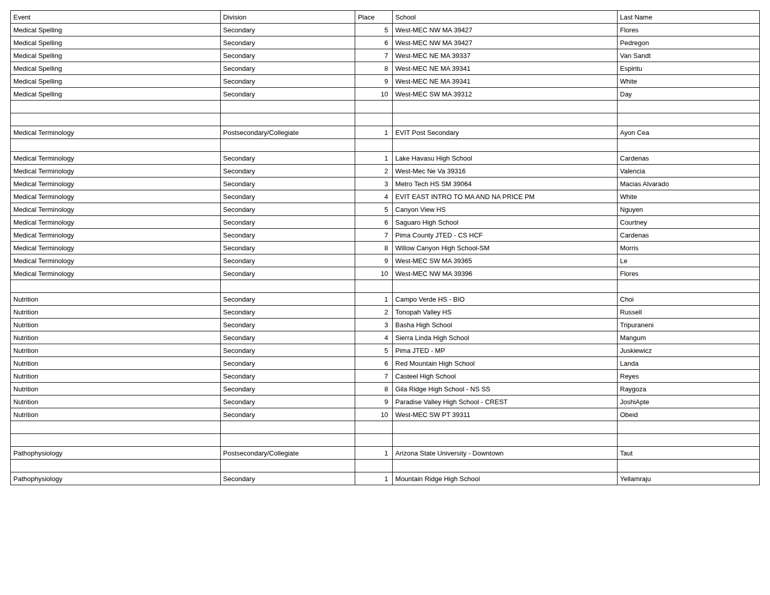| Event | Division | Place | School | Last Name |
| --- | --- | --- | --- | --- |
| Medical Spelling | Secondary | 5 | West-MEC NW MA 39427 | Flores |
| Medical Spelling | Secondary | 6 | West-MEC NW MA 39427 | Pedregon |
| Medical Spelling | Secondary | 7 | West-MEC NE MA 39337 | Van Sandt |
| Medical Spelling | Secondary | 8 | West-MEC NE MA 39341 | Espiritu |
| Medical Spelling | Secondary | 9 | West-MEC NE MA 39341 | White |
| Medical Spelling | Secondary | 10 | West-MEC SW MA 39312 | Day |
| Medical Terminology | Postsecondary/Collegiate | 1 | EVIT Post Secondary | Ayon Cea |
| Medical Terminology | Secondary | 1 | Lake Havasu High School | Cardenas |
| Medical Terminology | Secondary | 2 | West-Mec Ne Va 39316 | Valencia |
| Medical Terminology | Secondary | 3 | Metro Tech HS SM 39064 | Macias Alvarado |
| Medical Terminology | Secondary | 4 | EVIT EAST INTRO TO MA AND NA PRICE PM | White |
| Medical Terminology | Secondary | 5 | Canyon View HS | Nguyen |
| Medical Terminology | Secondary | 6 | Saguaro High School | Courtney |
| Medical Terminology | Secondary | 7 | Pima County JTED - CS HCF | Cardenas |
| Medical Terminology | Secondary | 8 | Willow Canyon High School-SM | Morris |
| Medical Terminology | Secondary | 9 | West-MEC SW MA 39365 | Le |
| Medical Terminology | Secondary | 10 | West-MEC NW MA 39396 | Flores |
| Nutrition | Secondary | 1 | Campo Verde HS - BIO | Choi |
| Nutrition | Secondary | 2 | Tonopah Valley HS | Russell |
| Nutrition | Secondary | 3 | Basha High School | Tripuraneni |
| Nutrition | Secondary | 4 | Sierra Linda High School | Mangum |
| Nutrition | Secondary | 5 | Pima JTED - MP | Juskiewicz |
| Nutrition | Secondary | 6 | Red Mountain High School | Landa |
| Nutrition | Secondary | 7 | Casteel High School | Reyes |
| Nutrition | Secondary | 8 | Gila Ridge High School - NS SS | Raygoza |
| Nutrition | Secondary | 9 | Paradise Valley High School - CREST | JoshiApte |
| Nutrition | Secondary | 10 | West-MEC SW PT 39311 | Obeid |
| Pathophysiology | Postsecondary/Collegiate | 1 | Arizona State University - Downtown | Taut |
| Pathophysiology | Secondary | 1 | Mountain Ridge High School | Yellamraju |